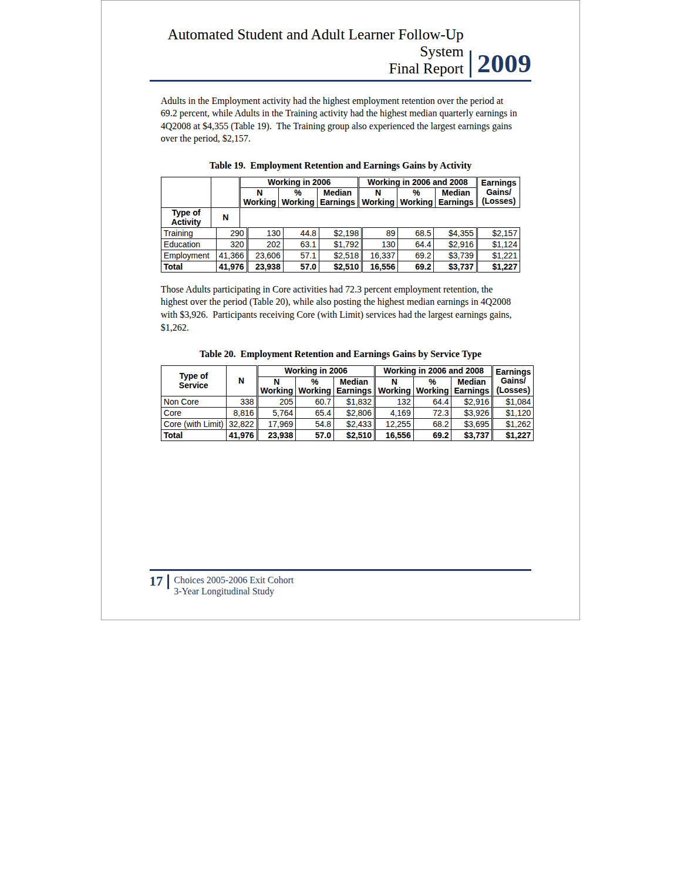Automated Student and Adult Learner Follow-Up System
Final Report
2009
Adults in the Employment activity had the highest employment retention over the period at 69.2 percent, while Adults in the Training activity had the highest median quarterly earnings in 4Q2008 at $4,355 (Table 19). The Training group also experienced the largest earnings gains over the period, $2,157.
Table 19. Employment Retention and Earnings Gains by Activity
| | | Working in 2006 | Working in 2006 and 2008 | Earnings Gains/ (Losses) |
| --- | --- | --- | --- | --- |
| N Working | % Working | Median Earnings | N Working | % Working | Median Earnings |
| Type of Activity | N | |
| Training | 290 | 130 | 44.8 | $2,198 | 89 | 68.5 | $4,355 | $2,157 |
| Education | 320 | 202 | 63.1 | $1,792 | 130 | 64.4 | $2,916 | $1,124 |
| Employment | 41,366 | 23,606 | 57.1 | $2,518 | 16,337 | 69.2 | $3,739 | $1,221 |
| Total | 41,976 | 23,938 | 57.0 | $2,510 | 16,556 | 69.2 | $3,737 | $1,227 |
Those Adults participating in Core activities had 72.3 percent employment retention, the highest over the period (Table 20), while also posting the highest median earnings in 4Q2008 with $3,926. Participants receiving Core (with Limit) services had the largest earnings gains, $1,262.
Table 20. Employment Retention and Earnings Gains by Service Type
| Type of Service | N | Working in 2006 | Working in 2006 and 2008 | Earnings Gains/ (Losses) |
| --- | --- | --- | --- | --- |
| N Working | % Working | Median Earnings | N Working | % Working | Median Earnings |
| Non Core | 338 | 205 | 60.7 | $1,832 | 132 | 64.4 | $2,916 | $1,084 |
| Core | 8,816 | 5,764 | 65.4 | $2,806 | 4,169 | 72.3 | $3,926 | $1,120 |
| Core (with Limit) | 32,822 | 17,969 | 54.8 | $2,433 | 12,255 | 68.2 | $3,695 | $1,262 |
| Total | 41,976 | 23,938 | 57.0 | $2,510 | 16,556 | 69.2 | $3,737 | $1,227 |
17
Choices 2005-2006 Exit Cohort
3-Year Longitudinal Study